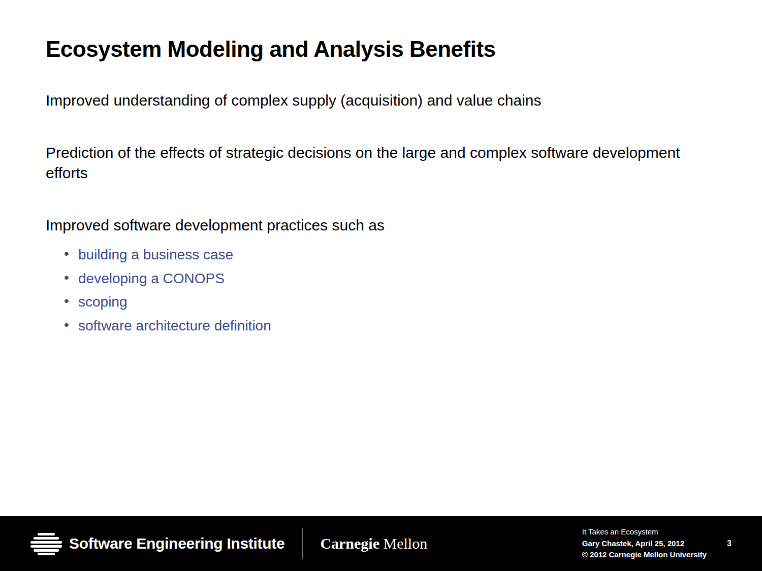Ecosystem Modeling and Analysis Benefits
Improved understanding of complex supply (acquisition) and value chains
Prediction of the effects of strategic decisions on the large and complex software development efforts
Improved software development practices such as
building a business case
developing a CONOPS
scoping
software architecture definition
Software Engineering Institute
Carnegie Mellon
It Takes an Ecosystem
Gary Chastek, April 25, 2012
© 2012 Carnegie Mellon University
3